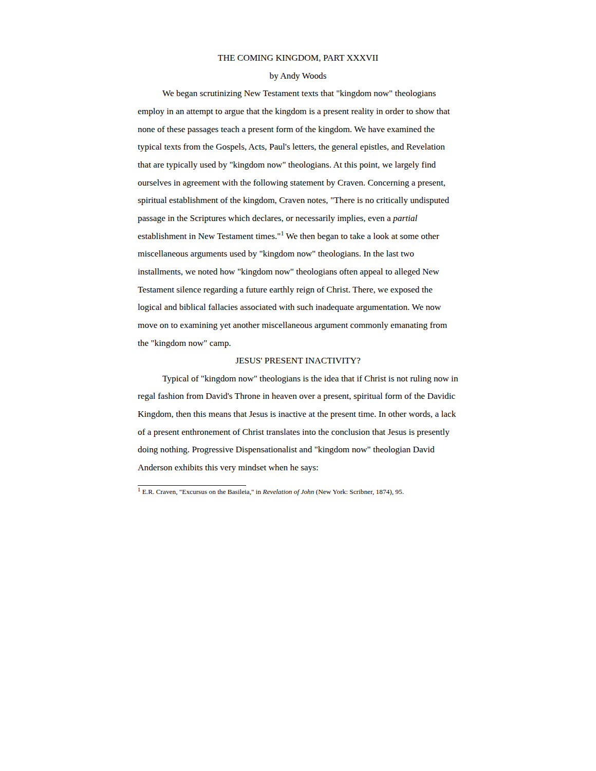THE COMING KINGDOM, PART XXXVII
by Andy Woods
We began scrutinizing New Testament texts that "kingdom now" theologians employ in an attempt to argue that the kingdom is a present reality in order to show that none of these passages teach a present form of the kingdom. We have examined the typical texts from the Gospels, Acts, Paul's letters, the general epistles, and Revelation that are typically used by "kingdom now" theologians. At this point, we largely find ourselves in agreement with the following statement by Craven. Concerning a present, spiritual establishment of the kingdom, Craven notes, "There is no critically undisputed passage in the Scriptures which declares, or necessarily implies, even a partial establishment in New Testament times."1 We then began to take a look at some other miscellaneous arguments used by "kingdom now" theologians. In the last two installments, we noted how "kingdom now" theologians often appeal to alleged New Testament silence regarding a future earthly reign of Christ. There, we exposed the logical and biblical fallacies associated with such inadequate argumentation. We now move on to examining yet another miscellaneous argument commonly emanating from the "kingdom now" camp.
JESUS' PRESENT INACTIVITY?
Typical of "kingdom now" theologians is the idea that if Christ is not ruling now in regal fashion from David's Throne in heaven over a present, spiritual form of the Davidic Kingdom, then this means that Jesus is inactive at the present time. In other words, a lack of a present enthronement of Christ translates into the conclusion that Jesus is presently doing nothing. Progressive Dispensationalist and "kingdom now" theologian David Anderson exhibits this very mindset when he says:
1 E.R. Craven, "Excursus on the Basileia," in Revelation of John (New York: Scribner, 1874), 95.